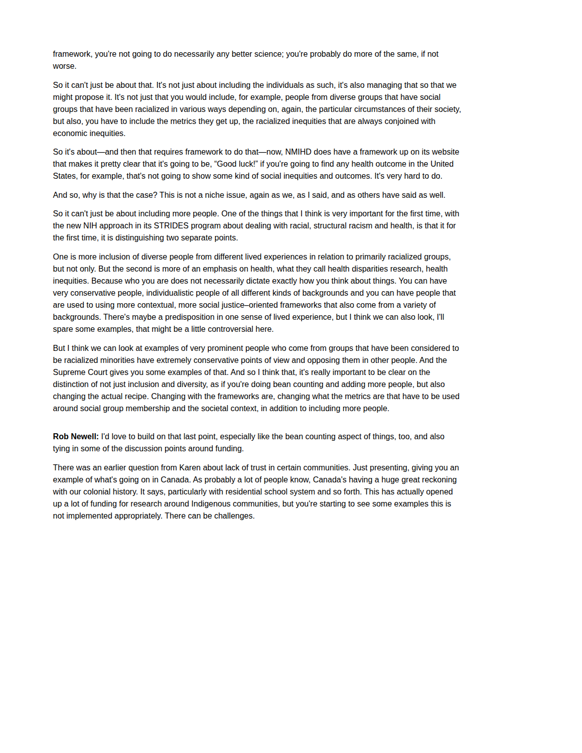framework, you're not going to do necessarily any better science; you're probably do more of the same, if not worse.
So it can't just be about that. It's not just about including the individuals as such, it's also managing that so that we might propose it. It's not just that you would include, for example, people from diverse groups that have social groups that have been racialized in various ways depending on, again, the particular circumstances of their society, but also, you have to include the metrics they get up, the racialized inequities that are always conjoined with economic inequities.
So it's about—and then that requires framework to do that—now, NMIHD does have a framework up on its website that makes it pretty clear that it's going to be, “Good luck!” if you're going to find any health outcome in the United States, for example, that's not going to show some kind of social inequities and outcomes. It's very hard to do.
And so, why is that the case? This is not a niche issue, again as we, as I said, and as others have said as well.
So it can't just be about including more people. One of the things that I think is very important for the first time, with the new NIH approach in its STRIDES program about dealing with racial, structural racism and health, is that it for the first time, it is distinguishing two separate points.
One is more inclusion of diverse people from different lived experiences in relation to primarily racialized groups, but not only. But the second is more of an emphasis on health, what they call health disparities research, health inequities. Because who you are does not necessarily dictate exactly how you think about things. You can have very conservative people, individualistic people of all different kinds of backgrounds and you can have people that are used to using more contextual, more social justice–oriented frameworks that also come from a variety of backgrounds. There's maybe a predisposition in one sense of lived experience, but I think we can also look, I'll spare some examples, that might be a little controversial here.
But I think we can look at examples of very prominent people who come from groups that have been considered to be racialized minorities have extremely conservative points of view and opposing them in other people. And the Supreme Court gives you some examples of that. And so I think that, it's really important to be clear on the distinction of not just inclusion and diversity, as if you're doing bean counting and adding more people, but also changing the actual recipe. Changing with the frameworks are, changing what the metrics are that have to be used around social group membership and the societal context, in addition to including more people.
Rob Newell: I'd love to build on that last point, especially like the bean counting aspect of things, too, and also tying in some of the discussion points around funding.
There was an earlier question from Karen about lack of trust in certain communities. Just presenting, giving you an example of what's going on in Canada. As probably a lot of people know, Canada's having a huge great reckoning with our colonial history. It says, particularly with residential school system and so forth. This has actually opened up a lot of funding for research around Indigenous communities, but you're starting to see some examples this is not implemented appropriately. There can be challenges.